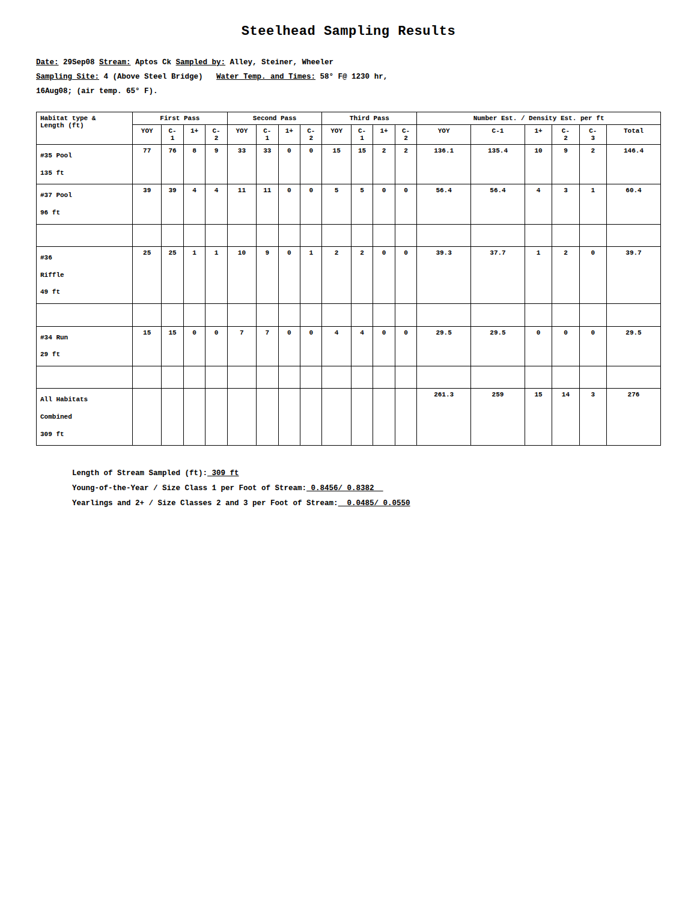Steelhead Sampling Results
Date: 29Sep08 Stream: Aptos Ck Sampled by: Alley, Steiner, Wheeler
Sampling Site: 4 (Above Steel Bridge) Water Temp. and Times: 58° F@ 1230 hr,
16Aug08; (air temp. 65° F).
| Habitat type & Length (ft) | First Pass | Second Pass | Third Pass | Number Est. / Density Est. per ft |
| --- | --- | --- | --- | --- |
| YOY | C- 1 | 1+ | C- 2 | YOY | C- 1 | 1+ | C- 2 | YOY | C- 1 | 1+ | C- 2 | YOY | C-1 | 1+ | C- 2 | C- 3 | Total |
| #35 Pool 135 ft | 77 | 76 | 8 | 9 | 33 | 33 | 0 | 0 | 15 | 15 | 2 | 2 | 136.1 | 135.4 | 10 | 9 | 2 | 146.4 |
| #37 Pool 96 ft | 39 | 39 | 4 | 4 | 11 | 11 | 0 | 0 | 5 | 5 | 0 | 0 | 56.4 | 56.4 | 4 | 3 | 1 | 60.4 |
| #36 Riffle 49 ft | 25 | 25 | 1 | 1 | 10 | 9 | 0 | 1 | 2 | 2 | 0 | 0 | 39.3 | 37.7 | 1 | 2 | 0 | 39.7 |
| #34 Run 29 ft | 15 | 15 | 0 | 0 | 7 | 7 | 0 | 0 | 4 | 4 | 0 | 0 | 29.5 | 29.5 | 0 | 0 | 0 | 29.5 |
| All Habitats Combined 309 ft | | | | | | | | | | | | | 261.3 | 259 | 15 | 14 | 3 | 276 |
Length of Stream Sampled (ft): 309 ft
Young-of-the-Year / Size Class 1 per Foot of Stream: 0.8456/ 0.8382
Yearlings and 2+ / Size Classes 2 and 3 per Foot of Stream: 0.0485/ 0.0550